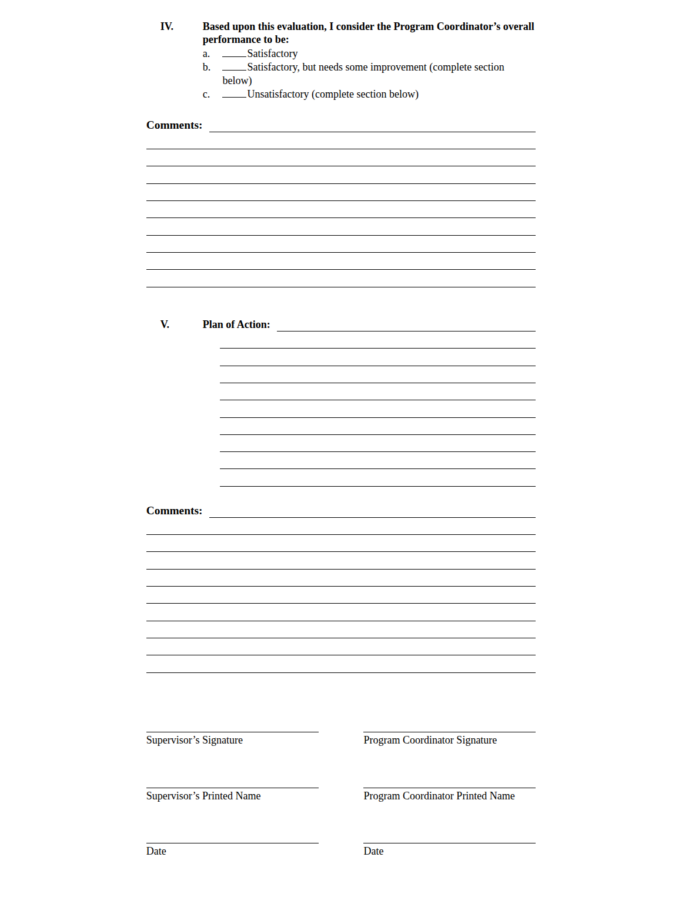IV.
Based upon this evaluation, I consider the Program Coordinator’s overall performance to be:
a. Satisfactory
b. Satisfactory, but needs some improvement (complete section below)
c. Unsatisfactory (complete section below)
Comments:
V.
Plan of Action:
Comments:
Supervisor’s Signature
Program Coordinator Signature
Supervisor’s Printed Name
Program Coordinator Printed Name
Date
Date